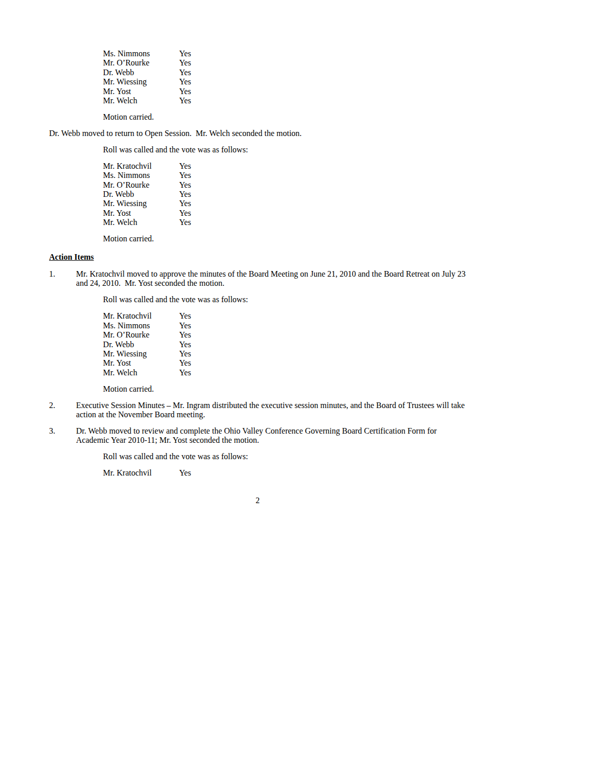| Ms. Nimmons | Yes |
| Mr. O’Rourke | Yes |
| Dr. Webb | Yes |
| Mr. Wiessing | Yes |
| Mr. Yost | Yes |
| Mr. Welch | Yes |
Motion carried.
Dr. Webb moved to return to Open Session. Mr. Welch seconded the motion.
Roll was called and the vote was as follows:
| Mr. Kratochvil | Yes |
| Ms. Nimmons | Yes |
| Mr. O’Rourke | Yes |
| Dr. Webb | Yes |
| Mr. Wiessing | Yes |
| Mr. Yost | Yes |
| Mr. Welch | Yes |
Motion carried.
Action Items
1.
Mr. Kratochvil moved to approve the minutes of the Board Meeting on June 21, 2010 and the Board Retreat on July 23 and 24, 2010. Mr. Yost seconded the motion.
Roll was called and the vote was as follows:
| Mr. Kratochvil | Yes |
| Ms. Nimmons | Yes |
| Mr. O’Rourke | Yes |
| Dr. Webb | Yes |
| Mr. Wiessing | Yes |
| Mr. Yost | Yes |
| Mr. Welch | Yes |
Motion carried.
2.
Executive Session Minutes – Mr. Ingram distributed the executive session minutes, and the Board of Trustees will take action at the November Board meeting.
3.
Dr. Webb moved to review and complete the Ohio Valley Conference Governing Board Certification Form for Academic Year 2010-11; Mr. Yost seconded the motion.
Roll was called and the vote was as follows:
| Mr. Kratochvil | Yes |
2